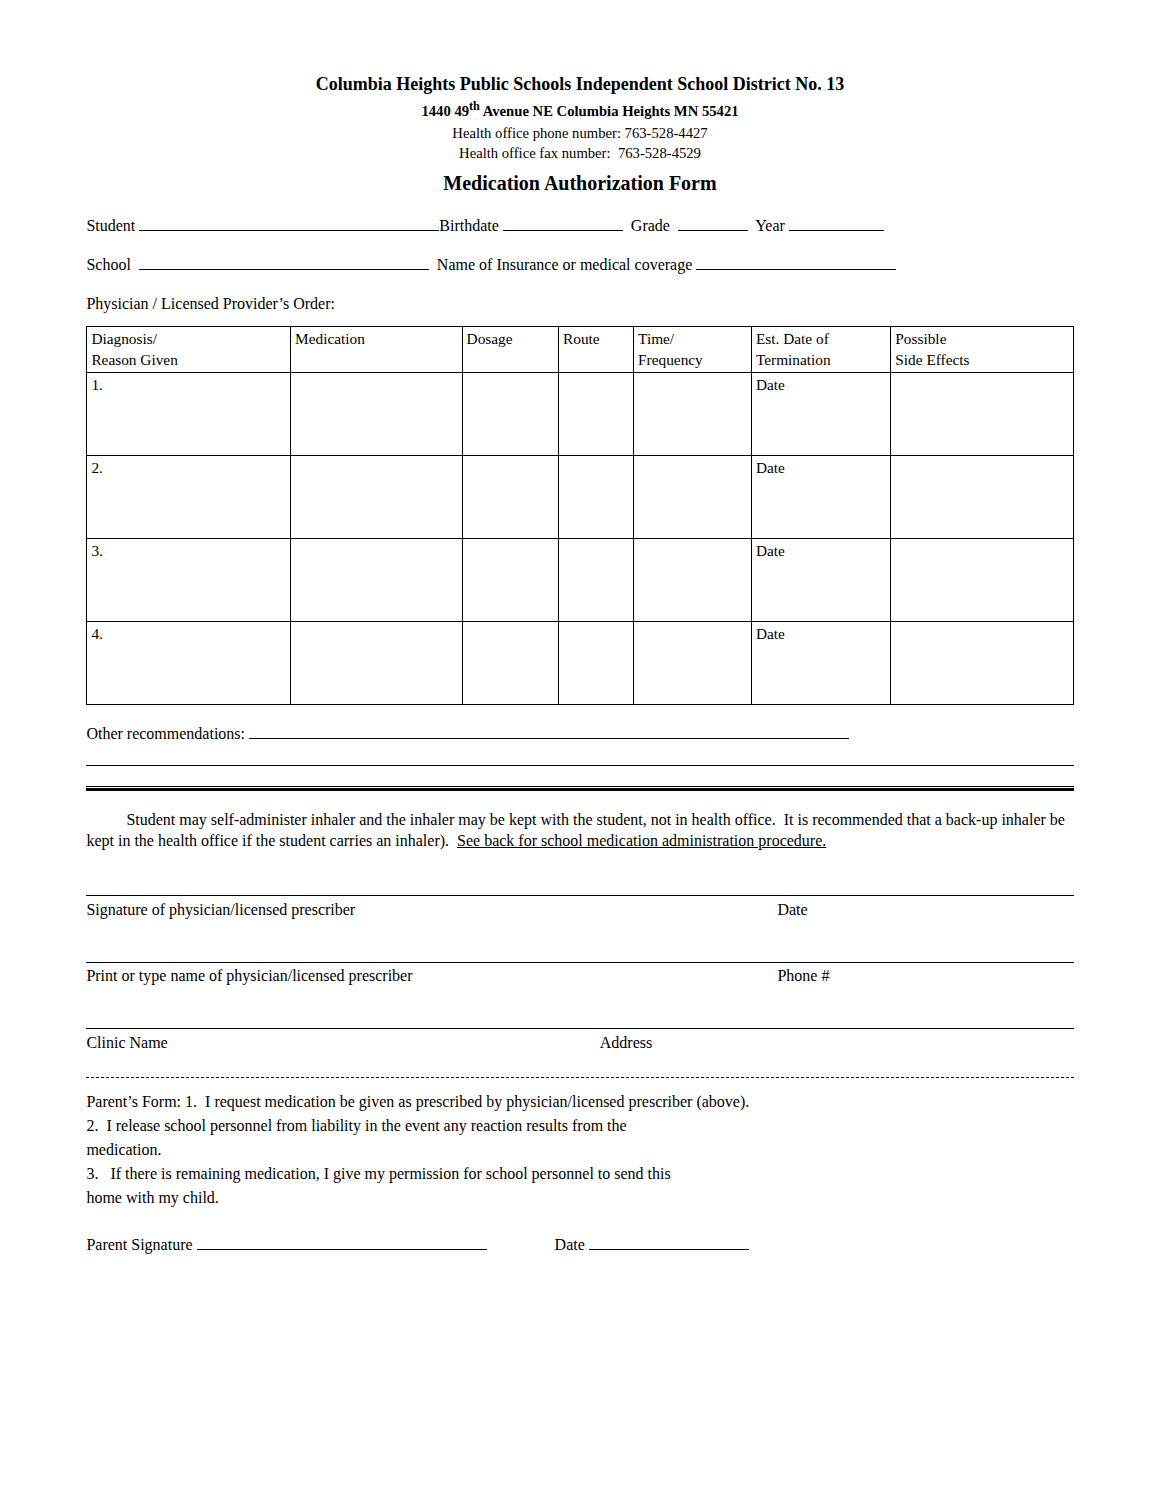Columbia Heights Public Schools Independent School District No. 13
1440 49th Avenue NE Columbia Heights MN 55421
Health office phone number: 763-528-4427
Health office fax number: 763-528-4529
Medication Authorization Form
Student Birthdate Grade Year
School Name of Insurance or medical coverage
Physician / Licensed Provider’s Order:
| Diagnosis/ Reason Given | Medication | Dosage | Route | Time/ Frequency | Est. Date of Termination | Possible Side Effects |
| --- | --- | --- | --- | --- | --- | --- |
| 1. | | | | | Date | |
| 2. | | | | | Date | |
| 3. | | | | | Date | |
| 4. | | | | | Date | |
Other recommendations:
Student may self-administer inhaler and the inhaler may be kept with the student, not in health office. It is recommended that a back-up inhaler be kept in the health office if the student carries an inhaler). See back for school medication administration procedure.
Signature of physician/licensed prescriber Date
Print or type name of physician/licensed prescriber Phone #
Clinic Name Address
Parent’s Form: 1. I request medication be given as prescribed by physician/licensed prescriber (above).
2. I release school personnel from liability in the event any reaction results from the
medication.
3. If there is remaining medication, I give my permission for school personnel to send this
home with my child.
Parent Signature Date